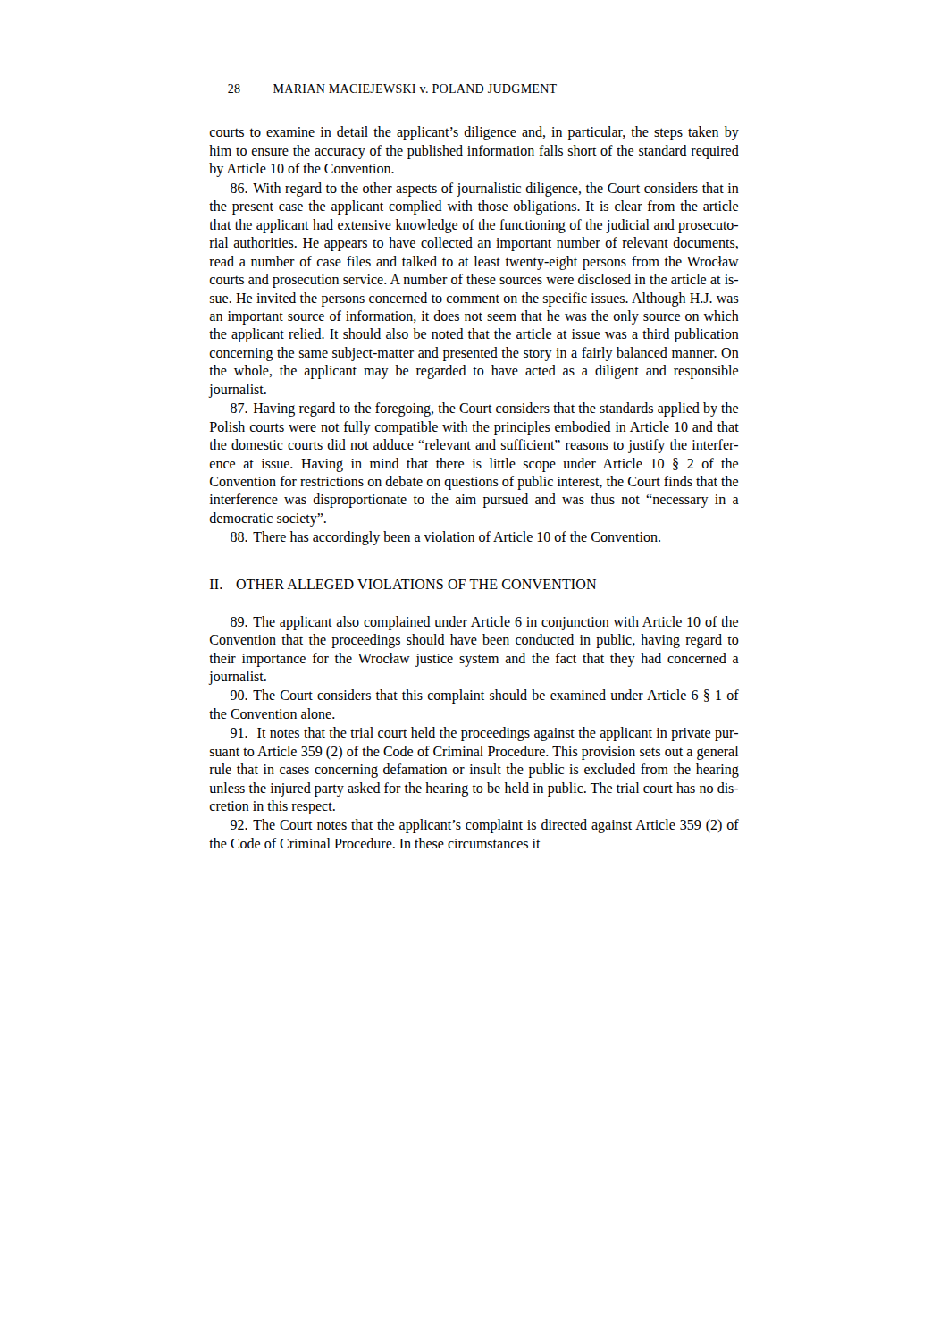28 MARIAN MACIEJEWSKI v. POLAND JUDGMENT
courts to examine in detail the applicant’s diligence and, in particular, the steps taken by him to ensure the accuracy of the published information falls short of the standard required by Article 10 of the Convention.
86. With regard to the other aspects of journalistic diligence, the Court considers that in the present case the applicant complied with those obligations. It is clear from the article that the applicant had extensive knowledge of the functioning of the judicial and prosecutorial authorities. He appears to have collected an important number of relevant documents, read a number of case files and talked to at least twenty-eight persons from the Wrocław courts and prosecution service. A number of these sources were disclosed in the article at issue. He invited the persons concerned to comment on the specific issues. Although H.J. was an important source of information, it does not seem that he was the only source on which the applicant relied. It should also be noted that the article at issue was a third publication concerning the same subject-matter and presented the story in a fairly balanced manner. On the whole, the applicant may be regarded to have acted as a diligent and responsible journalist.
87. Having regard to the foregoing, the Court considers that the standards applied by the Polish courts were not fully compatible with the principles embodied in Article 10 and that the domestic courts did not adduce “relevant and sufficient” reasons to justify the interference at issue. Having in mind that there is little scope under Article 10 § 2 of the Convention for restrictions on debate on questions of public interest, the Court finds that the interference was disproportionate to the aim pursued and was thus not “necessary in a democratic society”.
88. There has accordingly been a violation of Article 10 of the Convention.
II. OTHER ALLEGED VIOLATIONS OF THE CONVENTION
89. The applicant also complained under Article 6 in conjunction with Article 10 of the Convention that the proceedings should have been conducted in public, having regard to their importance for the Wrocław justice system and the fact that they had concerned a journalist.
90. The Court considers that this complaint should be examined under Article 6 § 1 of the Convention alone.
91. It notes that the trial court held the proceedings against the applicant in private pursuant to Article 359 (2) of the Code of Criminal Procedure. This provision sets out a general rule that in cases concerning defamation or insult the public is excluded from the hearing unless the injured party asked for the hearing to be held in public. The trial court has no discretion in this respect.
92. The Court notes that the applicant’s complaint is directed against Article 359 (2) of the Code of Criminal Procedure. In these circumstances it